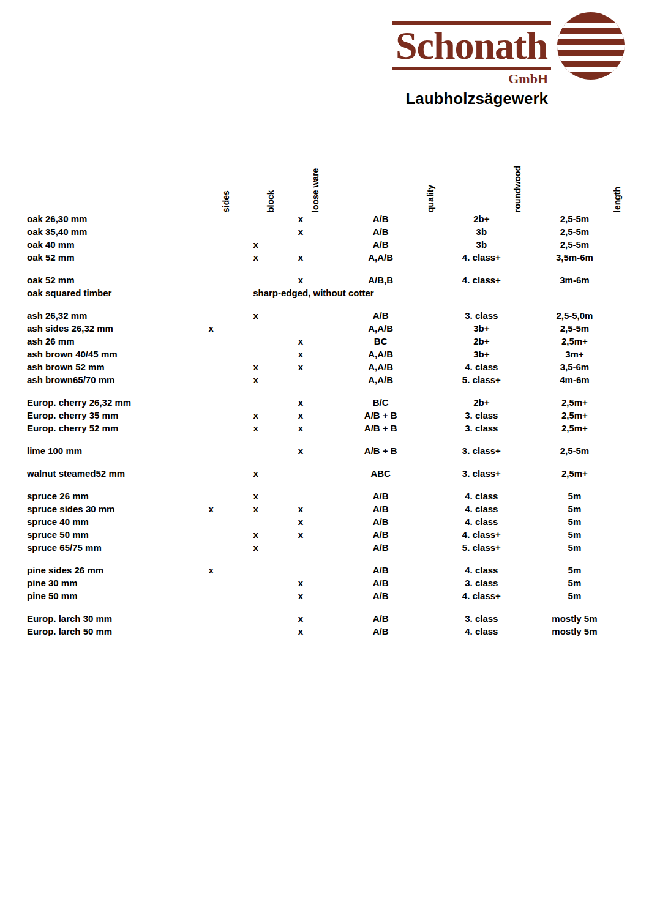Schonath
GmbH
Laubholzsägewerk
| | sides | block | loose ware | quality | roundwood | length |
| --- | --- | --- | --- | --- | --- | --- |
| oak 26,30 mm | | | x | A/B | 2b+ | 2,5-5m |
| oak 35,40 mm | | | x | A/B | 3b | 2,5-5m |
| oak 40 mm | | x | | A/B | 3b | 2,5-5m |
| oak 52 mm | | x | x | A,A/B | 4. class+ | 3,5m-6m |
| oak 52 mm | | | x | A/B,B | 4. class+ | 3m-6m |
| oak squared timber | sharp-edged, without cotter | | |
| ash 26,32 mm | | x | | A/B | 3. class | 2,5-5,0m |
| ash sides 26,32 mm | x | | | A,A/B | 3b+ | 2,5-5m |
| ash 26 mm | | | x | BC | 2b+ | 2,5m+ |
| ash brown 40/45 mm | | | x | A,A/B | 3b+ | 3m+ |
| ash brown 52 mm | | x | x | A,A/B | 4. class | 3,5-6m |
| ash brown65/70 mm | | x | | A,A/B | 5. class+ | 4m-6m |
| Europ. cherry 26,32 mm | | | x | B/C | 2b+ | 2,5m+ |
| Europ. cherry 35 mm | | x | x | A/B + B | 3. class | 2,5m+ |
| Europ. cherry 52 mm | | x | x | A/B + B | 3. class | 2,5m+ |
| lime 100 mm | | | x | A/B + B | 3. class+ | 2,5-5m |
| walnut steamed52 mm | | x | | ABC | 3. class+ | 2,5m+ |
| spruce 26 mm | | x | | A/B | 4. class | 5m |
| spruce sides 30 mm | x | x | x | A/B | 4. class | 5m |
| spruce 40 mm | | | x | A/B | 4. class | 5m |
| spruce 50 mm | | x | x | A/B | 4. class+ | 5m |
| spruce 65/75 mm | | x | | A/B | 5. class+ | 5m |
| pine sides 26 mm | x | | | A/B | 4. class | 5m |
| pine 30 mm | | | x | A/B | 3. class | 5m |
| pine 50 mm | | | x | A/B | 4. class+ | 5m |
| Europ. larch 30 mm | | | x | A/B | 3. class | mostly 5m |
| Europ. larch 50 mm | | | x | A/B | 4. class | mostly 5m |